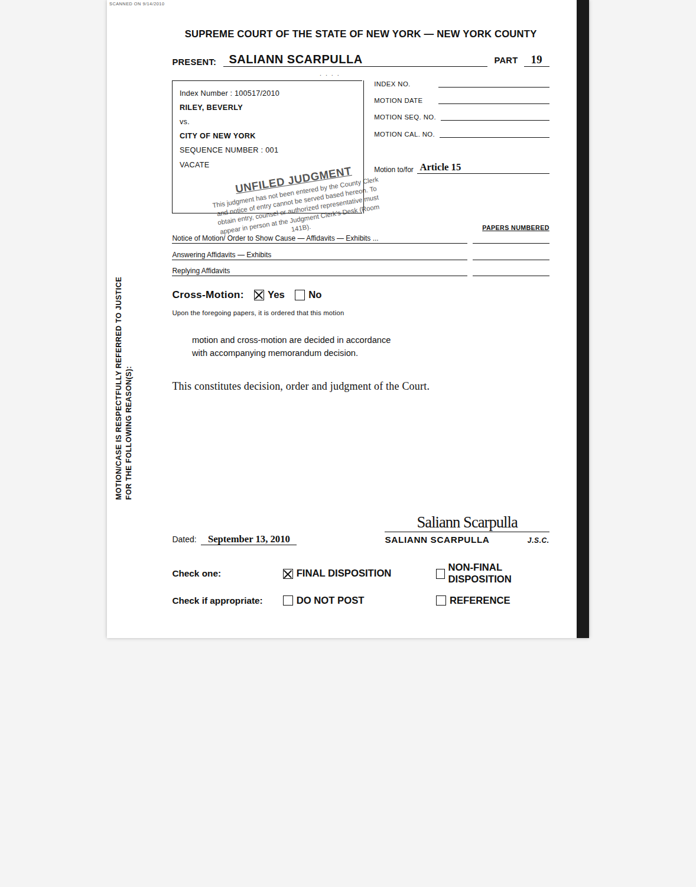SCANNED ON 9/14/2010
MOTION/CASE IS RESPECTFULLY REFERRED TO JUSTICE FOR THE FOLLOWING REASON(S):
SUPREME COURT OF THE STATE OF NEW YORK — NEW YORK COUNTY
PRESENT: SALIANN SCARPULLA PART 19
. . . .
Index Number : 100517/2010
RILEY, BEVERLY
vs.
CITY OF NEW YORK
SEQUENCE NUMBER : 001
VACATE
INDEX NO.
MOTION DATE
MOTION SEQ. NO.
MOTION CAL. NO.
Motion to/for Article 15
PAPERS NUMBERED
Notice of Motion/ Order to Show Cause — Affidavits — Exhibits ...
Answering Affidavits — Exhibits
Replying Affidavits
Cross-Motion: Yes No
Upon the foregoing papers, it is ordered that this motion
motion and cross-motion are decided in accordance
with accompanying memorandum decision.
This constitutes decision, order and judgment of the Court.
Dated: September 13, 2010
Saliann Scarpulla
SALIANN SCARPULLA J.S.C.
Check one: FINAL DISPOSITION NON-FINAL DISPOSITION
Check if appropriate: DO NOT POST REFERENCE
UNFILED JUDGMENT
This judgment has not been entered by the County Clerk
and notice of entry cannot be served based hereon. To
obtain entry, counsel or authorized representative must
appear in person at the Judgment Clerk's Desk (Room
141B).